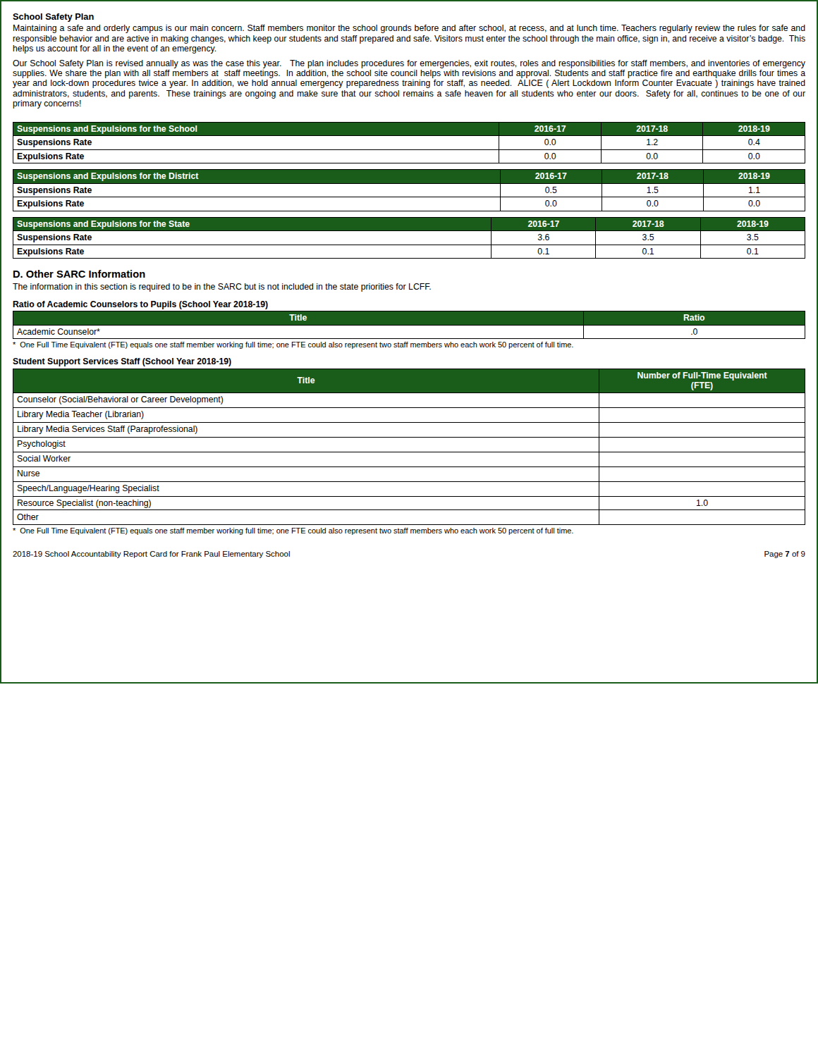School Safety Plan
Maintaining a safe and orderly campus is our main concern. Staff members monitor the school grounds before and after school, at recess, and at lunch time. Teachers regularly review the rules for safe and responsible behavior and are active in making changes, which keep our students and staff prepared and safe. Visitors must enter the school through the main office, sign in, and receive a visitor’s badge. This helps us account for all in the event of an emergency.
Our School Safety Plan is revised annually as was the case this year. The plan includes procedures for emergencies, exit routes, roles and responsibilities for staff members, and inventories of emergency supplies. We share the plan with all staff members at staff meetings. In addition, the school site council helps with revisions and approval. Students and staff practice fire and earthquake drills four times a year and lock-down procedures twice a year. In addition, we hold annual emergency preparedness training for staff, as needed. ALICE ( Alert Lockdown Inform Counter Evacuate ) trainings have trained administrators, students, and parents. These trainings are ongoing and make sure that our school remains a safe heaven for all students who enter our doors. Safety for all, continues to be one of our primary concerns!
| Suspensions and Expulsions for the School | 2016-17 | 2017-18 | 2018-19 |
| --- | --- | --- | --- |
| Suspensions Rate | 0.0 | 1.2 | 0.4 |
| Expulsions Rate | 0.0 | 0.0 | 0.0 |
| Suspensions and Expulsions for the District | 2016-17 | 2017-18 | 2018-19 |
| --- | --- | --- | --- |
| Suspensions Rate | 0.5 | 1.5 | 1.1 |
| Expulsions Rate | 0.0 | 0.0 | 0.0 |
| Suspensions and Expulsions for the State | 2016-17 | 2017-18 | 2018-19 |
| --- | --- | --- | --- |
| Suspensions Rate | 3.6 | 3.5 | 3.5 |
| Expulsions Rate | 0.1 | 0.1 | 0.1 |
D. Other SARC Information
The information in this section is required to be in the SARC but is not included in the state priorities for LCFF.
Ratio of Academic Counselors to Pupils (School Year 2018-19)
| Title | Ratio |
| --- | --- |
| Academic Counselor* | .0 |
*One Full Time Equivalent (FTE) equals one staff member working full time; one FTE could also represent two staff members who each work 50 percent of full time.
Student Support Services Staff (School Year 2018-19)
| Title | Number of Full-Time Equivalent (FTE) |
| --- | --- |
| Counselor (Social/Behavioral or Career Development) | |
| Library Media Teacher (Librarian) | |
| Library Media Services Staff (Paraprofessional) | |
| Psychologist | |
| Social Worker | |
| Nurse | |
| Speech/Language/Hearing Specialist | |
| Resource Specialist (non-teaching) | 1.0 |
| Other | |
*One Full Time Equivalent (FTE) equals one staff member working full time; one FTE could also represent two staff members who each work 50 percent of full time.
2018-19 School Accountability Report Card for Frank Paul Elementary School
Page 7 of 9